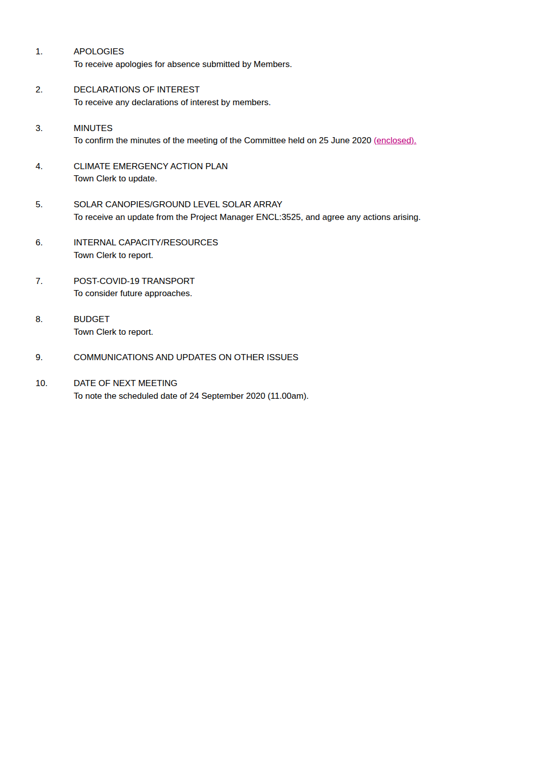1. Apologies To receive apologies for absence submitted by Members.
2. Declarations of Interest To receive any declarations of interest by members.
3. Minutes To confirm the minutes of the meeting of the Committee held on 25 June 2020 (enclosed).
4. Climate Emergency Action Plan Town Clerk to update.
5. Solar Canopies/Ground Level Solar Array To receive an update from the Project Manager ENCL:3525, and agree any actions arising.
6. Internal Capacity/Resources Town Clerk to report.
7. Post-Covid-19 Transport To consider future approaches.
8. Budget Town Clerk to report.
9. Communications and Updates on Other Issues
10. Date of Next Meeting To note the scheduled date of 24 September 2020 (11.00am).